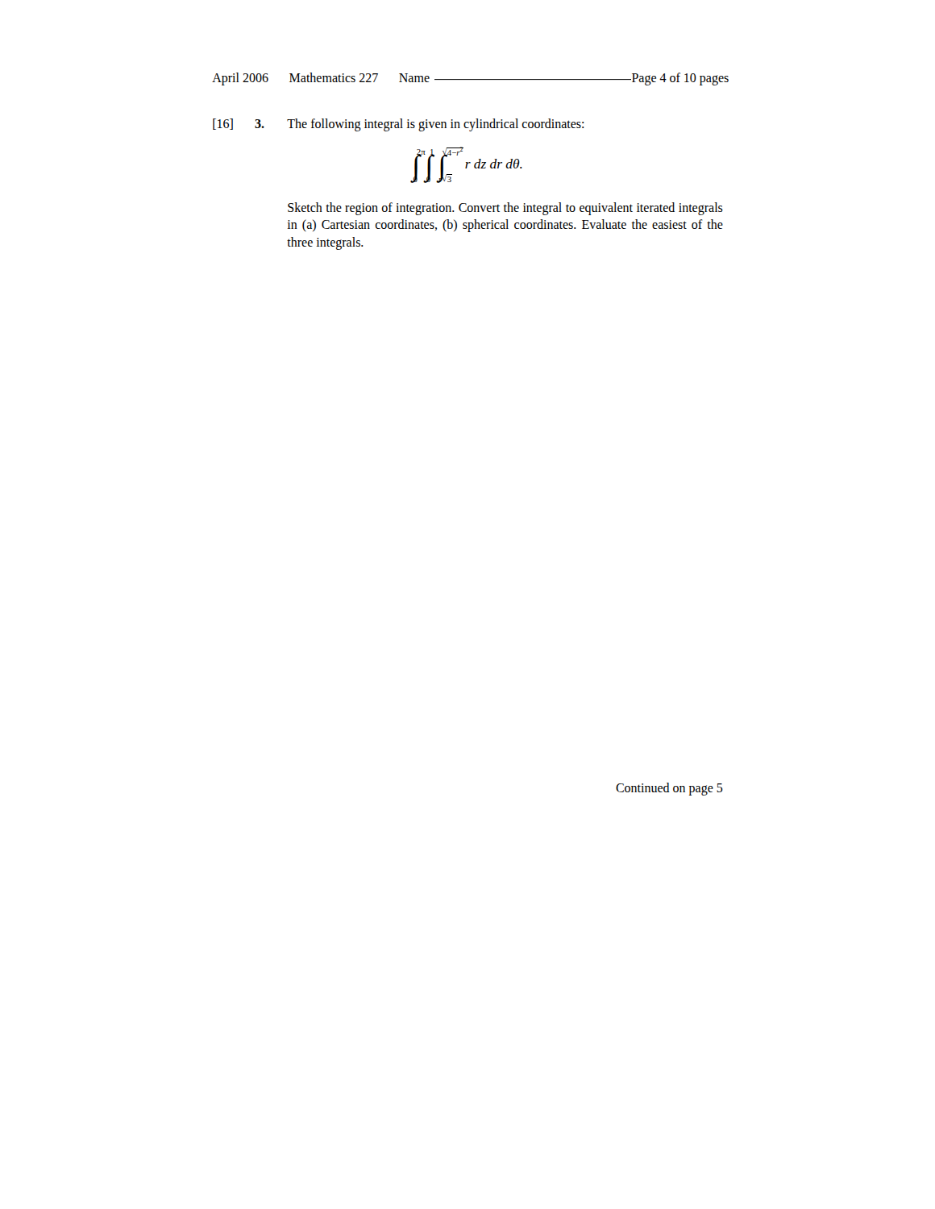April 2006 Mathematics 227 Name
Page 4 of 10 pages
[16]
3.
The following integral is given in cylindrical coordinates:
∫ 2π 0 ∫ 1 0 ∫ 4−r2 r 3 r dz dr dθ.
Sketch the region of integration. Convert the integral to equivalent iterated integrals in (a) Cartesian coordinates, (b) spherical coordinates. Evaluate the easiest of the three integrals.
Continued on page 5